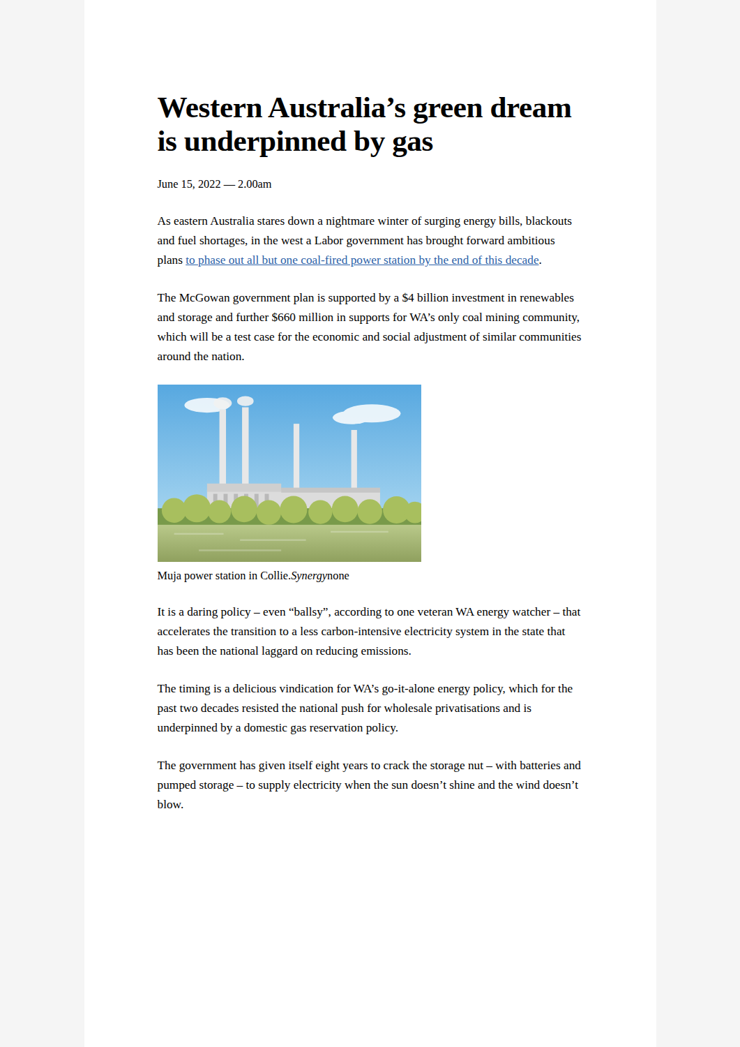Western Australia’s green dream is underpinned by gas
June 15, 2022 — 2.00am
As eastern Australia stares down a nightmare winter of surging energy bills, blackouts and fuel shortages, in the west a Labor government has brought forward ambitious plans to phase out all but one coal-fired power station by the end of this decade.
The McGowan government plan is supported by a $4 billion investment in renewables and storage and further $660 million in supports for WA’s only coal mining community, which will be a test case for the economic and social adjustment of similar communities around the nation.
Muja power station in Collie.Synergynone
It is a daring policy – even “ballsy”, according to one veteran WA energy watcher – that accelerates the transition to a less carbon-intensive electricity system in the state that has been the national laggard on reducing emissions.
The timing is a delicious vindication for WA’s go-it-alone energy policy, which for the past two decades resisted the national push for wholesale privatisations and is underpinned by a domestic gas reservation policy.
The government has given itself eight years to crack the storage nut – with batteries and pumped storage – to supply electricity when the sun doesn’t shine and the wind doesn’t blow.